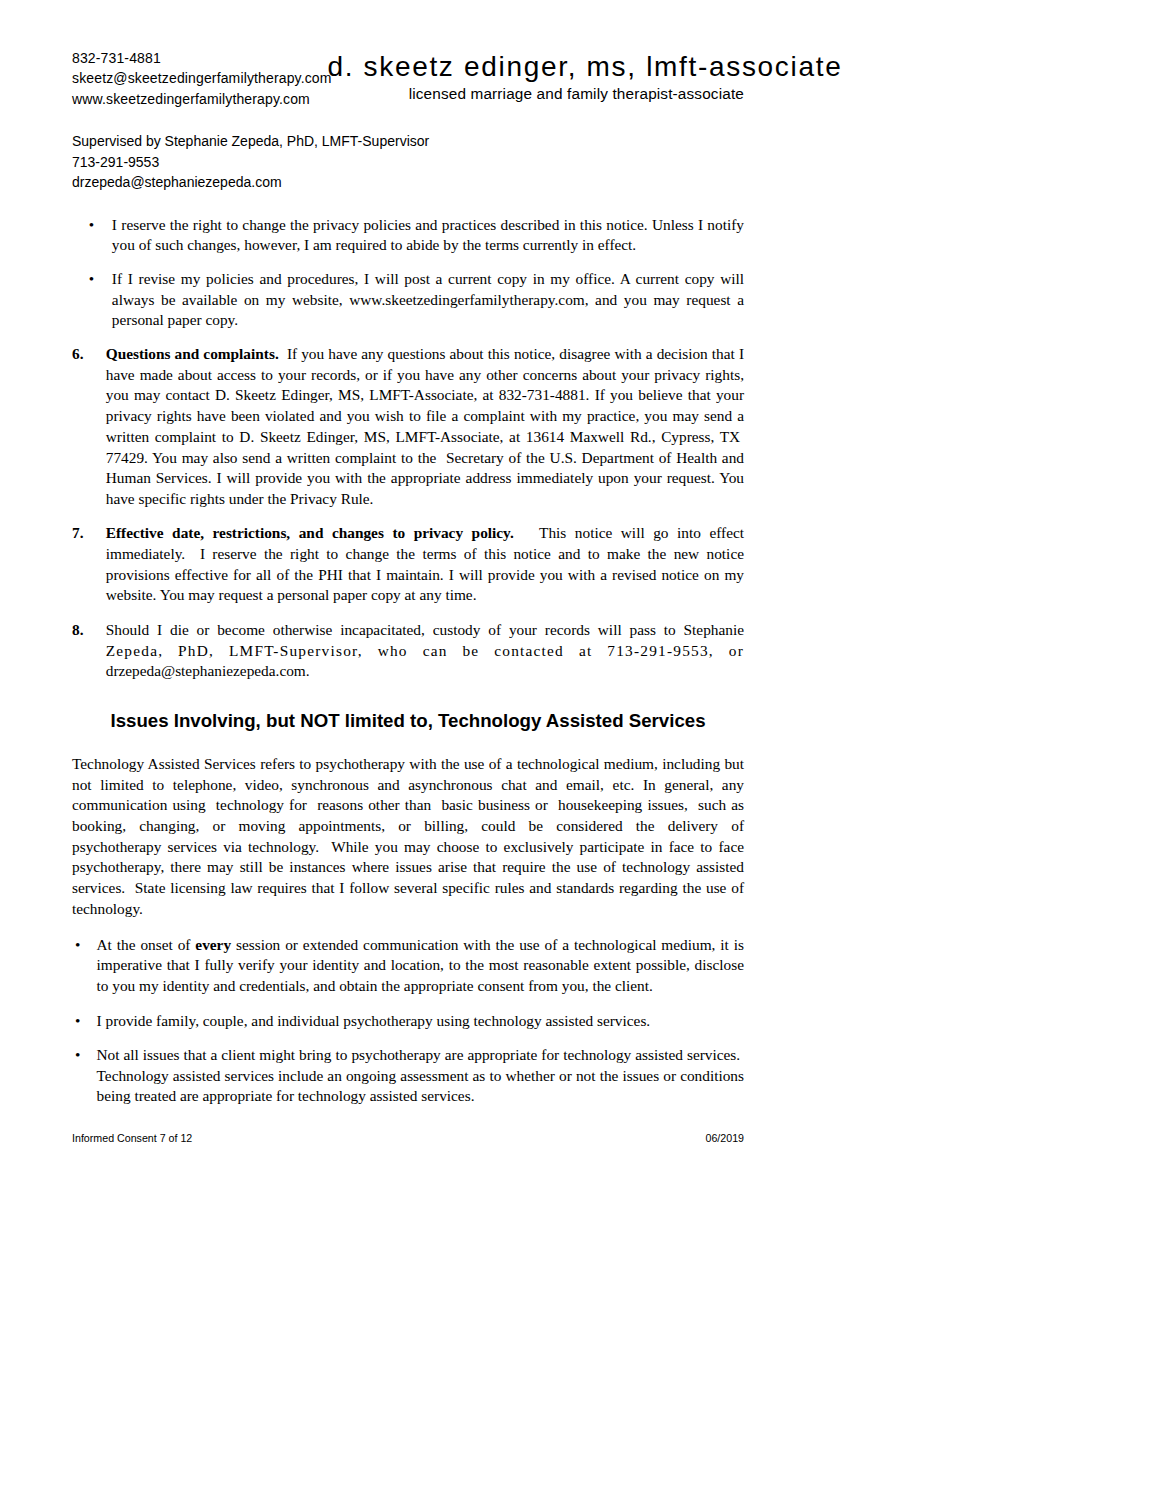832-731-4881
skeetz@skeetzedingerfamilytherapy.com
www.skeetzedingerfamilytherapy.com
d. skeetz edinger, ms, lmft-associate
licensed marriage and family therapist-associate
Supervised by Stephanie Zepeda, PhD, LMFT-Supervisor
713-291-9553
drzepeda@stephaniezepeda.com
I reserve the right to change the privacy policies and practices described in this notice. Unless I notify you of such changes, however, I am required to abide by the terms currently in effect.
If I revise my policies and procedures, I will post a current copy in my office. A current copy will always be available on my website, www.skeetzedingerfamilytherapy.com, and you may request a personal paper copy.
6. Questions and complaints. If you have any questions about this notice, disagree with a decision that I have made about access to your records, or if you have any other concerns about your privacy rights, you may contact D. Skeetz Edinger, MS, LMFT-Associate, at 832-731-4881. If you believe that your privacy rights have been violated and you wish to file a complaint with my practice, you may send a written complaint to D. Skeetz Edinger, MS, LMFT-Associate, at 13614 Maxwell Rd., Cypress, TX 77429. You may also send a written complaint to the Secretary of the U.S. Department of Health and Human Services. I will provide you with the appropriate address immediately upon your request. You have specific rights under the Privacy Rule.
7. Effective date, restrictions, and changes to privacy policy. This notice will go into effect immediately. I reserve the right to change the terms of this notice and to make the new notice provisions effective for all of the PHI that I maintain. I will provide you with a revised notice on my website. You may request a personal paper copy at any time.
8. Should I die or become otherwise incapacitated, custody of your records will pass to Stephanie Zepeda, PhD, LMFT-Supervisor, who can be contacted at 713-291-9553, or drzepeda@stephaniezepeda.com.
Issues Involving, but NOT limited to, Technology Assisted Services
Technology Assisted Services refers to psychotherapy with the use of a technological medium, including but not limited to telephone, video, synchronous and asynchronous chat and email, etc. In general, any communication using technology for reasons other than basic business or housekeeping issues, such as booking, changing, or moving appointments, or billing, could be considered the delivery of psychotherapy services via technology. While you may choose to exclusively participate in face to face psychotherapy, there may still be instances where issues arise that require the use of technology assisted services. State licensing law requires that I follow several specific rules and standards regarding the use of technology.
At the onset of every session or extended communication with the use of a technological medium, it is imperative that I fully verify your identity and location, to the most reasonable extent possible, disclose to you my identity and credentials, and obtain the appropriate consent from you, the client.
I provide family, couple, and individual psychotherapy using technology assisted services.
Not all issues that a client might bring to psychotherapy are appropriate for technology assisted services. Technology assisted services include an ongoing assessment as to whether or not the issues or conditions being treated are appropriate for technology assisted services.
Informed Consent 7 of 12 06/2019